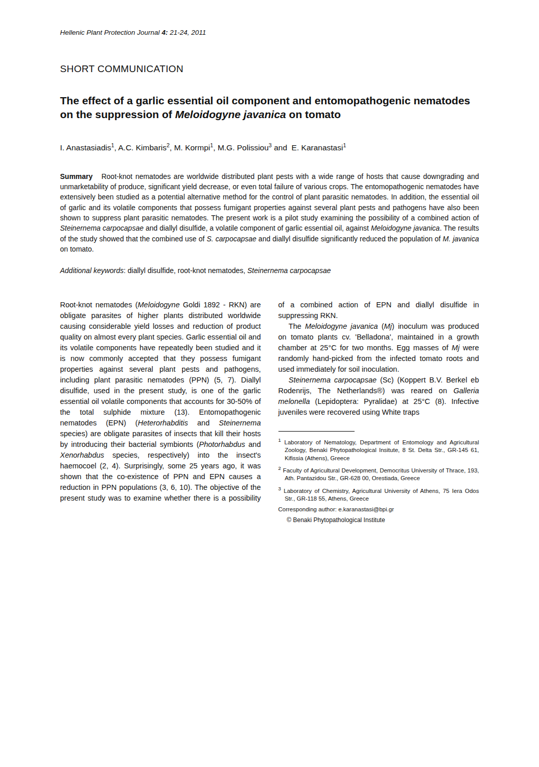Hellenic Plant Protection Journal 4: 21-24, 2011
SHORT COMMUNICATION
The effect of a garlic essential oil component and entomopathogenic nematodes on the suppression of Meloidogyne javanica on tomato
I. Anastasiadis1, A.C. Kimbaris2, M. Kormpi1, M.G. Polissiou3 and E. Karanastasi1
Summary Root-knot nematodes are worldwide distributed plant pests with a wide range of hosts that cause downgrading and unmarketability of produce, significant yield decrease, or even total failure of various crops. The entomopathogenic nematodes have extensively been studied as a potential alternative method for the control of plant parasitic nematodes. In addition, the essential oil of garlic and its volatile components that possess fumigant properties against several plant pests and pathogens have also been shown to suppress plant parasitic nematodes. The present work is a pilot study examining the possibility of a combined action of Steinernema carpocapsae and diallyl disulfide, a volatile component of garlic essential oil, against Meloidogyne javanica. The results of the study showed that the combined use of S. carpocapsae and diallyl disulfide significantly reduced the population of M. javanica on tomato.
Additional keywords: diallyl disulfide, root-knot nematodes, Steinernema carpocapsae
Root-knot nematodes (Meloidogyne Goldi 1892 - RKN) are obligate parasites of higher plants distributed worldwide causing considerable yield losses and reduction of product quality on almost every plant species. Garlic essential oil and its volatile components have repeatedly been studied and it is now commonly accepted that they possess fumigant properties against several plant pests and pathogens, including plant parasitic nematodes (PPN) (5, 7). Diallyl disulfide, used in the present study, is one of the garlic essential oil volatile components that accounts for 30-50% of the total sulphide mixture (13). Entomopathogenic nematodes (EPN) (Heterorhabditis and Steinernema species) are obligate parasites of insects that kill their hosts by introducing their bacterial symbionts (Photorhabdus and Xenorhabdus species, respectively) into the insect's haemocoel (2, 4). Surprisingly, some 25 years ago, it was shown that the co-existence of PPN and EPN causes a reduction in PPN populations (3, 6, 10). The objective of the present study was to examine whether there is a possibility of a combined action of EPN and diallyl disulfide in suppressing RKN.
The Meloidogyne javanica (Mj) inoculum was produced on tomato plants cv. 'Belladona', maintained in a growth chamber at 25°C for two months. Egg masses of Mj were randomly hand-picked from the infected tomato roots and used immediately for soil inoculation.
Steinernema carpocapsae (Sc) (Koppert B.V. Berkel eb Rodenrijs, The Netherlands®) was reared on Galleria melonella (Lepidoptera: Pyralidae) at 25°C (8). Infective juveniles were recovered using White traps
1 Laboratory of Nematology, Department of Entomology and Agricultural Zoology, Benaki Phytopathological Insitute, 8 St. Delta Str., GR-145 61, Kifissia (Athens), Greece
2 Faculty of Agricultural Development, Democritus University of Thrace, 193, Ath. Pantazidou Str., GR-628 00, Orestiada, Greece
3 Laboratory of Chemistry, Agricultural University of Athens, 75 Iera Odos Str., GR-118 55, Athens, Greece
Corresponding author: e.karanastasi@bpi.gr
© Benaki Phytopathological Institute